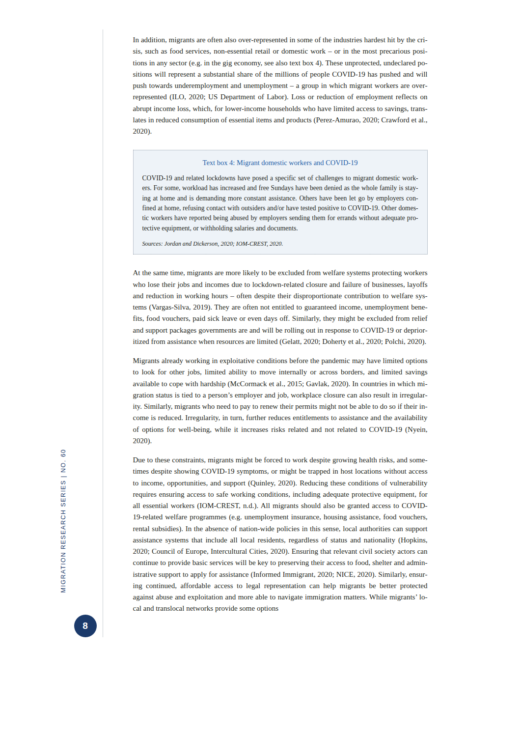Migration Research Series | No. 60
8
In addition, migrants are often also over-represented in some of the industries hardest hit by the crisis, such as food services, non-essential retail or domestic work – or in the most precarious positions in any sector (e.g. in the gig economy, see also text box 4). These unprotected, undeclared positions will represent a substantial share of the millions of people COVID-19 has pushed and will push towards underemployment and unemployment – a group in which migrant workers are overrepresented (ILO, 2020; US Department of Labor). Loss or reduction of employment reflects on abrupt income loss, which, for lower-income households who have limited access to savings, translates in reduced consumption of essential items and products (Perez-Amurao, 2020; Crawford et al., 2020).
Text box 4: Migrant domestic workers and COVID-19
COVID-19 and related lockdowns have posed a specific set of challenges to migrant domestic workers. For some, workload has increased and free Sundays have been denied as the whole family is staying at home and is demanding more constant assistance. Others have been let go by employers confined at home, refusing contact with outsiders and/or have tested positive to COVID-19. Other domestic workers have reported being abused by employers sending them for errands without adequate protective equipment, or withholding salaries and documents.
Sources: Jordan and Dickerson, 2020; IOM-CREST, 2020.
At the same time, migrants are more likely to be excluded from welfare systems protecting workers who lose their jobs and incomes due to lockdown-related closure and failure of businesses, layoffs and reduction in working hours – often despite their disproportionate contribution to welfare systems (Vargas-Silva, 2019). They are often not entitled to guaranteed income, unemployment benefits, food vouchers, paid sick leave or even days off. Similarly, they might be excluded from relief and support packages governments are and will be rolling out in response to COVID-19 or deprioritized from assistance when resources are limited (Gelatt, 2020; Doherty et al., 2020; Polchi, 2020).
Migrants already working in exploitative conditions before the pandemic may have limited options to look for other jobs, limited ability to move internally or across borders, and limited savings available to cope with hardship (McCormack et al., 2015; Gavlak, 2020). In countries in which migration status is tied to a person’s employer and job, workplace closure can also result in irregularity. Similarly, migrants who need to pay to renew their permits might not be able to do so if their income is reduced. Irregularity, in turn, further reduces entitlements to assistance and the availability of options for well-being, while it increases risks related and not related to COVID-19 (Nyein, 2020).
Due to these constraints, migrants might be forced to work despite growing health risks, and sometimes despite showing COVID-19 symptoms, or might be trapped in host locations without access to income, opportunities, and support (Quinley, 2020). Reducing these conditions of vulnerability requires ensuring access to safe working conditions, including adequate protective equipment, for all essential workers (IOM-CREST, n.d.). All migrants should also be granted access to COVID-19-related welfare programmes (e.g. unemployment insurance, housing assistance, food vouchers, rental subsidies). In the absence of nation-wide policies in this sense, local authorities can support assistance systems that include all local residents, regardless of status and nationality (Hopkins, 2020; Council of Europe, Intercultural Cities, 2020). Ensuring that relevant civil society actors can continue to provide basic services will be key to preserving their access to food, shelter and administrative support to apply for assistance (Informed Immigrant, 2020; NICE, 2020). Similarly, ensuring continued, affordable access to legal representation can help migrants be better protected against abuse and exploitation and more able to navigate immigration matters. While migrants’ local and translocal networks provide some options